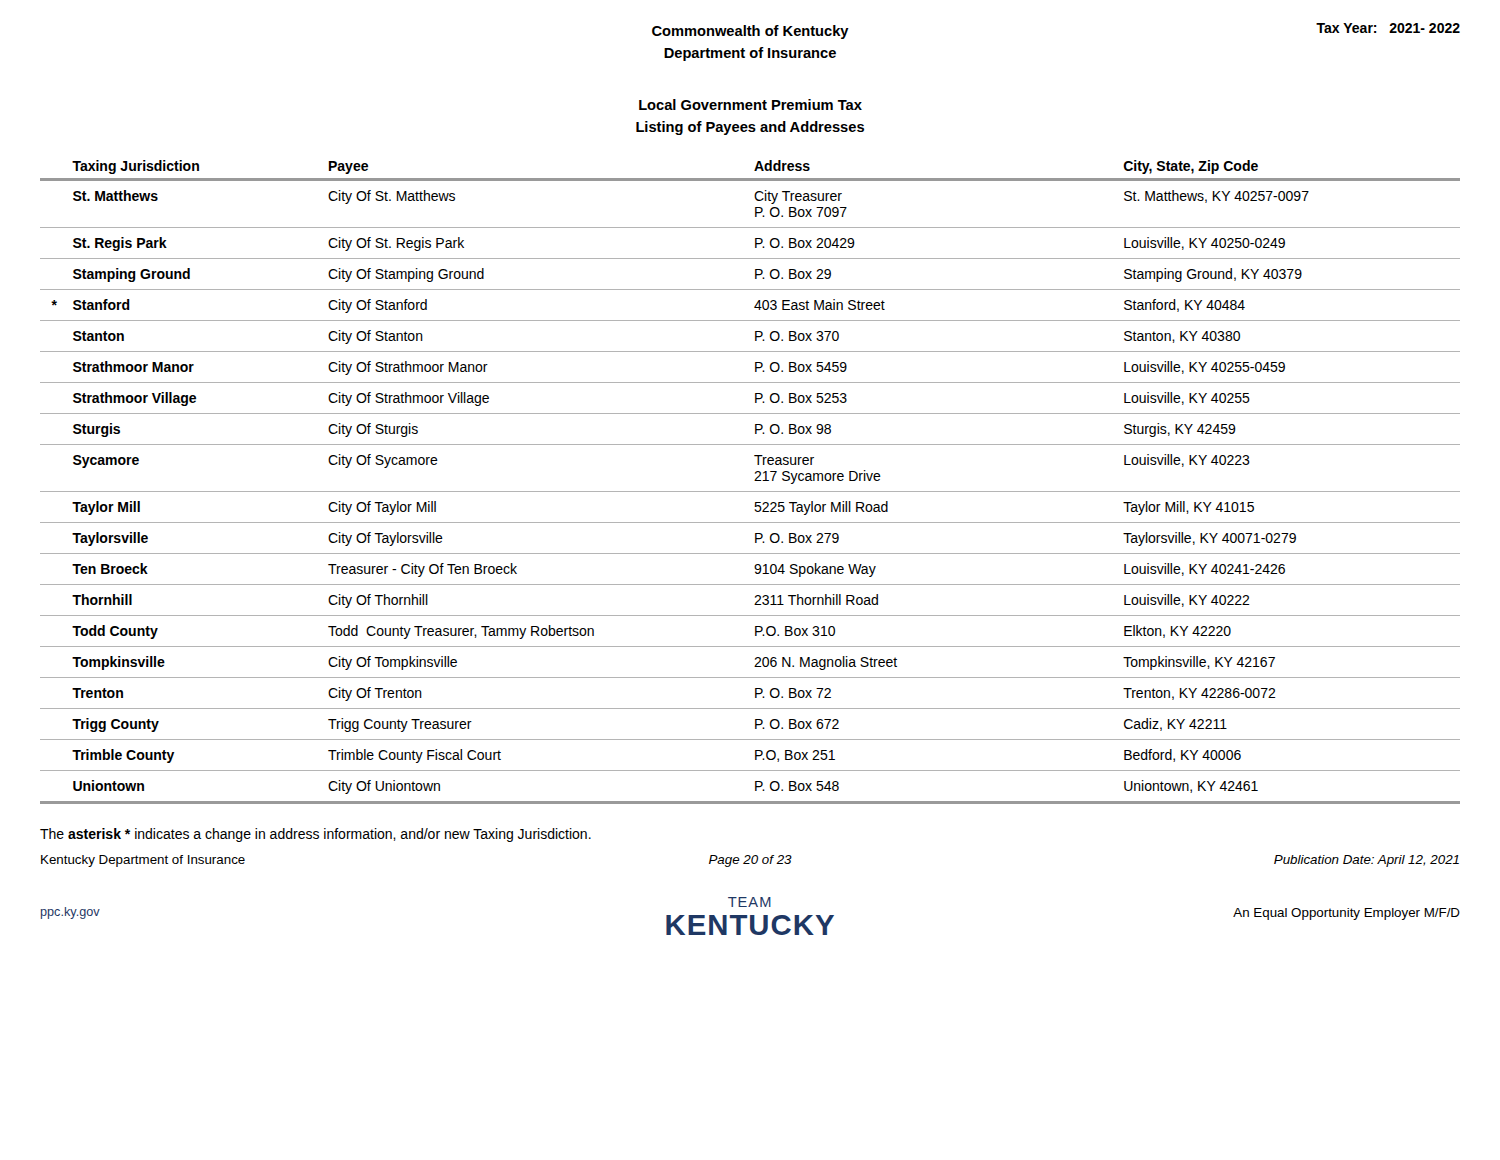Tax Year: 2021- 2022
Commonwealth of Kentucky
Department of Insurance
Local Government Premium Tax
Listing of Payees and Addresses
| | Taxing Jurisdiction | Payee | Address | City, State, Zip Code |
| --- | --- | --- | --- | --- |
| | St. Matthews | City Of St. Matthews | City Treasurer P. O. Box 7097 | St. Matthews, KY 40257-0097 |
| | St. Regis Park | City Of St. Regis Park | P. O. Box 20429 | Louisville, KY 40250-0249 |
| | Stamping Ground | City Of Stamping Ground | P. O. Box 29 | Stamping Ground, KY 40379 |
| * | Stanford | City Of Stanford | 403 East Main Street | Stanford, KY 40484 |
| | Stanton | City Of Stanton | P. O. Box 370 | Stanton, KY 40380 |
| | Strathmoor Manor | City Of Strathmoor Manor | P. O. Box 5459 | Louisville, KY 40255-0459 |
| | Strathmoor Village | City Of Strathmoor Village | P. O. Box 5253 | Louisville, KY 40255 |
| | Sturgis | City Of Sturgis | P. O. Box 98 | Sturgis, KY 42459 |
| | Sycamore | City Of Sycamore | Treasurer 217 Sycamore Drive | Louisville, KY 40223 |
| | Taylor Mill | City Of Taylor Mill | 5225 Taylor Mill Road | Taylor Mill, KY 41015 |
| | Taylorsville | City Of Taylorsville | P. O. Box 279 | Taylorsville, KY 40071-0279 |
| | Ten Broeck | Treasurer - City Of Ten Broeck | 9104 Spokane Way | Louisville, KY 40241-2426 |
| | Thornhill | City Of Thornhill | 2311 Thornhill Road | Louisville, KY 40222 |
| | Todd County | Todd County Treasurer, Tammy Robertson | P.O. Box 310 | Elkton, KY 42220 |
| | Tompkinsville | City Of Tompkinsville | 206 N. Magnolia Street | Tompkinsville, KY 42167 |
| | Trenton | City Of Trenton | P. O. Box 72 | Trenton, KY 42286-0072 |
| | Trigg County | Trigg County Treasurer | P. O. Box 672 | Cadiz, KY 42211 |
| | Trimble County | Trimble County Fiscal Court | P.O, Box 251 | Bedford, KY 40006 |
| | Uniontown | City Of Uniontown | P. O. Box 548 | Uniontown, KY 42461 |
The asterisk * indicates a change in address information, and/or new Taxing Jurisdiction.
Kentucky Department of Insurance
Page 20 of 23
Publication Date: April 12, 2021
ppc.ky.gov
TEAM
KENTUCKY
An Equal Opportunity Employer M/F/D